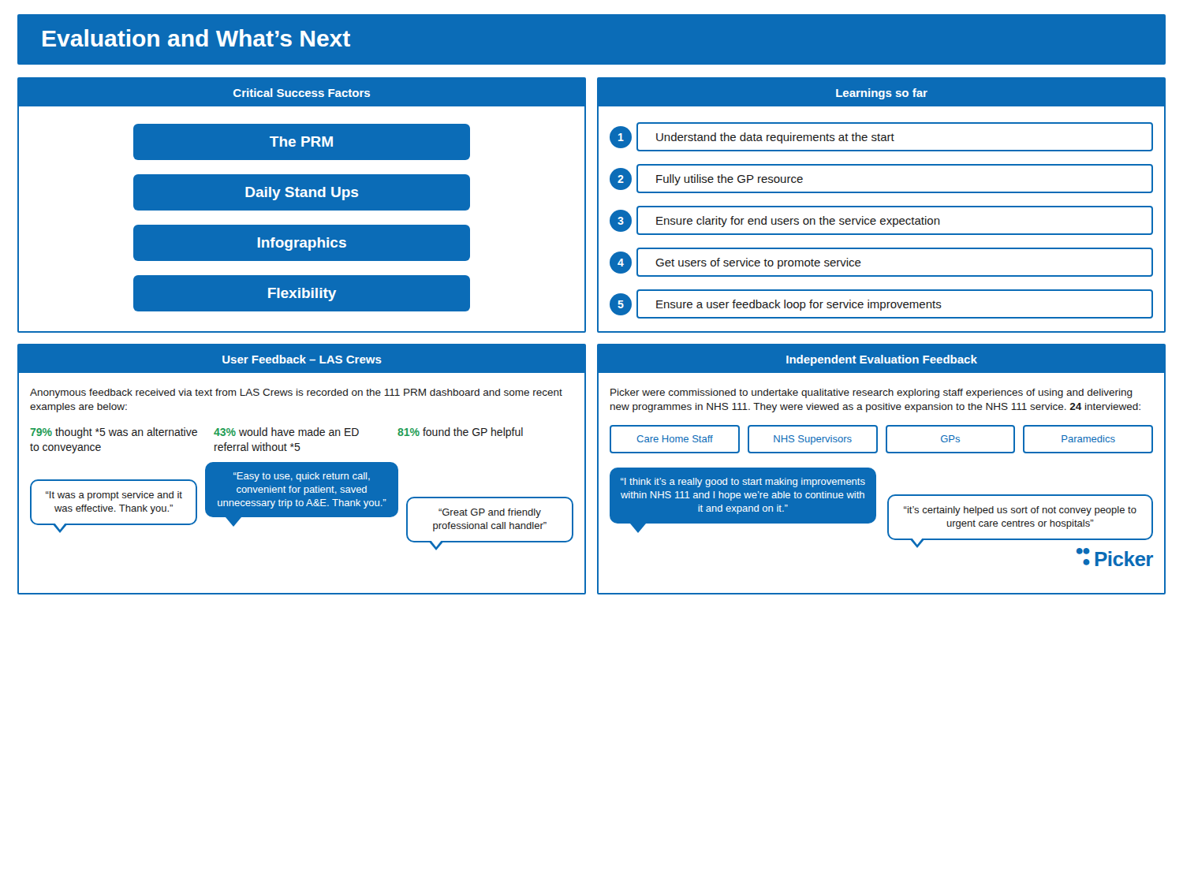Evaluation and What’s Next
Critical Success Factors
The PRM
Daily Stand Ups
Infographics
Flexibility
Learnings so far
1 Understand the data requirements at the start
2 Fully utilise the GP resource
3 Ensure clarity for end users on the service expectation
4 Get users of service to promote service
5 Ensure a user feedback loop for service improvements
User Feedback – LAS Crews
Anonymous feedback received via text from LAS Crews is recorded on the 111 PRM dashboard and some recent examples are below:
79% thought *5 was an alternative to conveyance
43% would have made an ED referral without *5
81% found the GP helpful
“It was a prompt service and it was effective. Thank you.”
“Easy to use, quick return call, convenient for patient, saved unnecessary trip to A&E. Thank you.”
“Great GP and friendly professional call handler”
Independent Evaluation Feedback
Picker were commissioned to undertake qualitative research exploring staff experiences of using and delivering new programmes in NHS 111. They were viewed as a positive expansion to the NHS 111 service. 24 interviewed:
Care Home Staff
NHS Supervisors
GPs
Paramedics
“I think it’s a really good to start making improvements within NHS 111 and I hope we’re able to continue with it and expand on it.”
“it’s certainly helped us sort of not convey people to urgent care centres or hospitals”
●●
●Picker